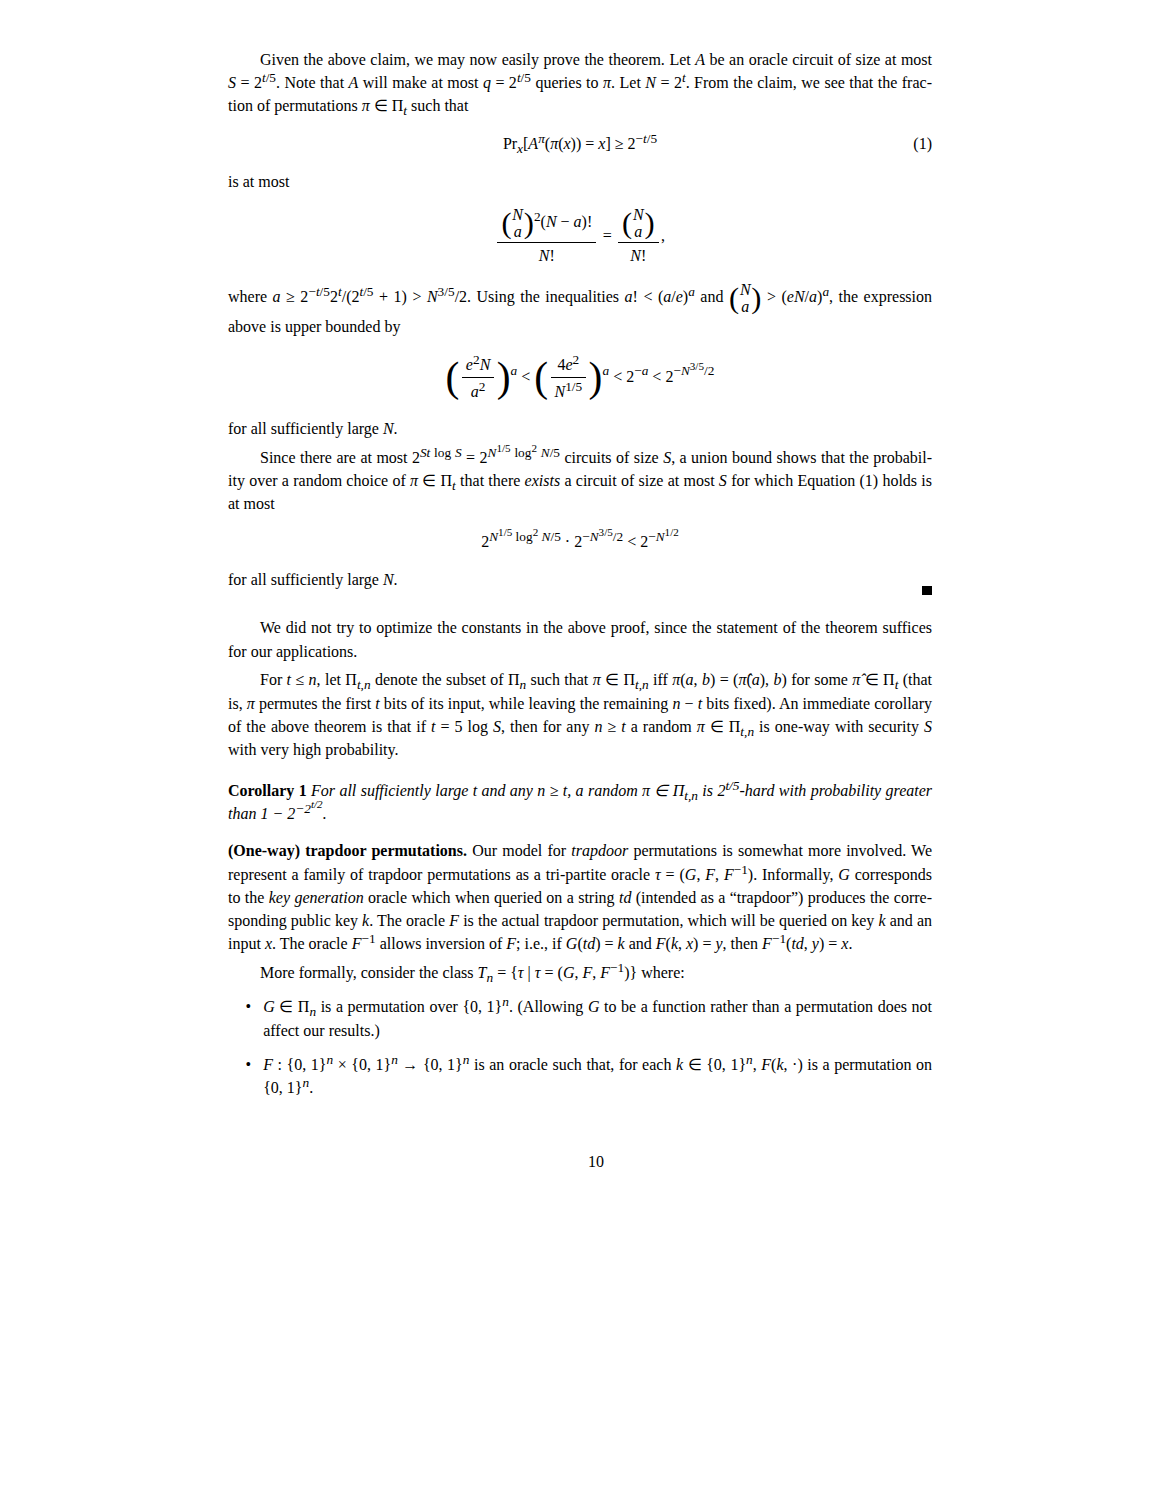Given the above claim, we may now easily prove the theorem. Let A be an oracle circuit of size at most S = 2t/5. Note that A will make at most q = 2t/5 queries to π. Let N = 2t. From the claim, we see that the fraction of permutations π ∈ Πt such that
Prx[Aπ(π(x)) = x] ≥ 2−t/5 (1)
is at most
(Na)2(N − a)! N! = (Na) N! ,
where a ≥ 2−t/52t/(2t/5 + 1) > N3/5/2. Using the inequalities a! < (a/e)a and (Na) > (eN/a)a, the expression above is upper bounded by
(e2N a2)a < (4e2 N1/5)a < 2−a < 2−N3/5/2
for all sufficiently large N.
Since there are at most 2St log S = 2N1/5 log2 N/5 circuits of size S, a union bound shows that the probability over a random choice of π ∈ Πt that there exists a circuit of size at most S for which Equation (1) holds is at most
2N1/5 log2 N/5 · 2−N3/5/2 < 2−N1/2
for all sufficiently large N.
We did not try to optimize the constants in the above proof, since the statement of the theorem suffices for our applications.
For t ≤ n, let Πt,n denote the subset of Πn such that π ∈ Πt,n iff π(a, b) = (π̂(a), b) for some π̂ ∈ Πt (that is, π permutes the first t bits of its input, while leaving the remaining n − t bits fixed). An immediate corollary of the above theorem is that if t = 5 log S, then for any n ≥ t a random π ∈ Πt,n is one-way with security S with very high probability.
Corollary 1 For all sufficiently large t and any n ≥ t, a random π ∈ Πt,n is 2t/5-hard with probability greater than 1 − 2−2t/2.
(One-way) trapdoor permutations.
Our model for trapdoor permutations is somewhat more involved. We represent a family of trapdoor permutations as a tri-partite oracle τ = (G, F, F−1). Informally, G corresponds to the key generation oracle which when queried on a string td (intended as a “trapdoor”) produces the corresponding public key k. The oracle F is the actual trapdoor permutation, which will be queried on key k and an input x. The oracle F−1 allows inversion of F; i.e., if G(td) = k and F(k, x) = y, then F−1(td, y) = x.
More formally, consider the class Tn = {τ | τ = (G, F, F−1)} where:
G ∈ Πn is a permutation over {0, 1}n. (Allowing G to be a function rather than a permutation does not affect our results.)
F : {0, 1}n × {0, 1}n → {0, 1}n is an oracle such that, for each k ∈ {0, 1}n, F(k, ·) is a permutation on {0, 1}n.
10